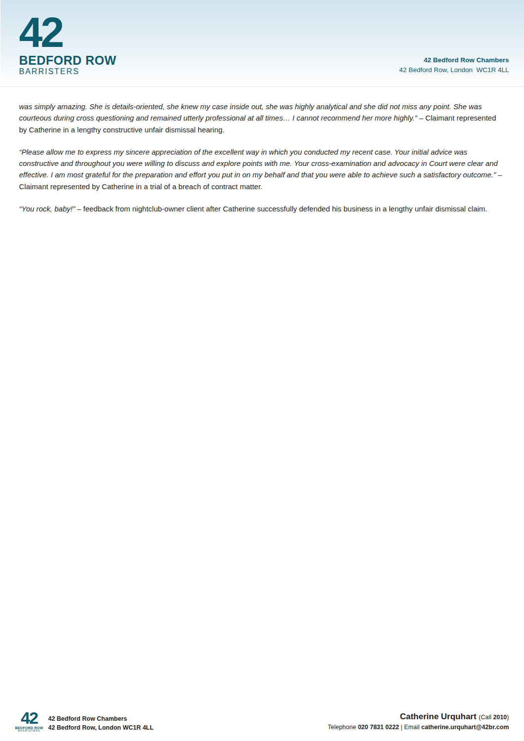42 BEDFORD ROW BARRISTERS
42 Bedford Row Chambers
42 Bedford Row, London WC1R 4LL
was simply amazing. She is details-oriented, she knew my case inside out, she was highly analytical and she did not miss any point. She was courteous during cross questioning and remained utterly professional at all times… I cannot recommend her more highly.” – Claimant represented by Catherine in a lengthy constructive unfair dismissal hearing.
“Please allow me to express my sincere appreciation of the excellent way in which you conducted my recent case. Your initial advice was constructive and throughout you were willing to discuss and explore points with me. Your cross-examination and advocacy in Court were clear and effective. I am most grateful for the preparation and effort you put in on my behalf and that you were able to achieve such a satisfactory outcome.” – Claimant represented by Catherine in a trial of a breach of contract matter.
“You rock, baby!” – feedback from nightclub-owner client after Catherine successfully defended his business in a lengthy unfair dismissal claim.
42 BEDFORD ROW BARRISTERS
42 Bedford Row Chambers
42 Bedford Row, London WC1R 4LL
Catherine Urquhart (Call 2010)
Telephone 020 7831 0222 | Email catherine.urquhart@42br.com